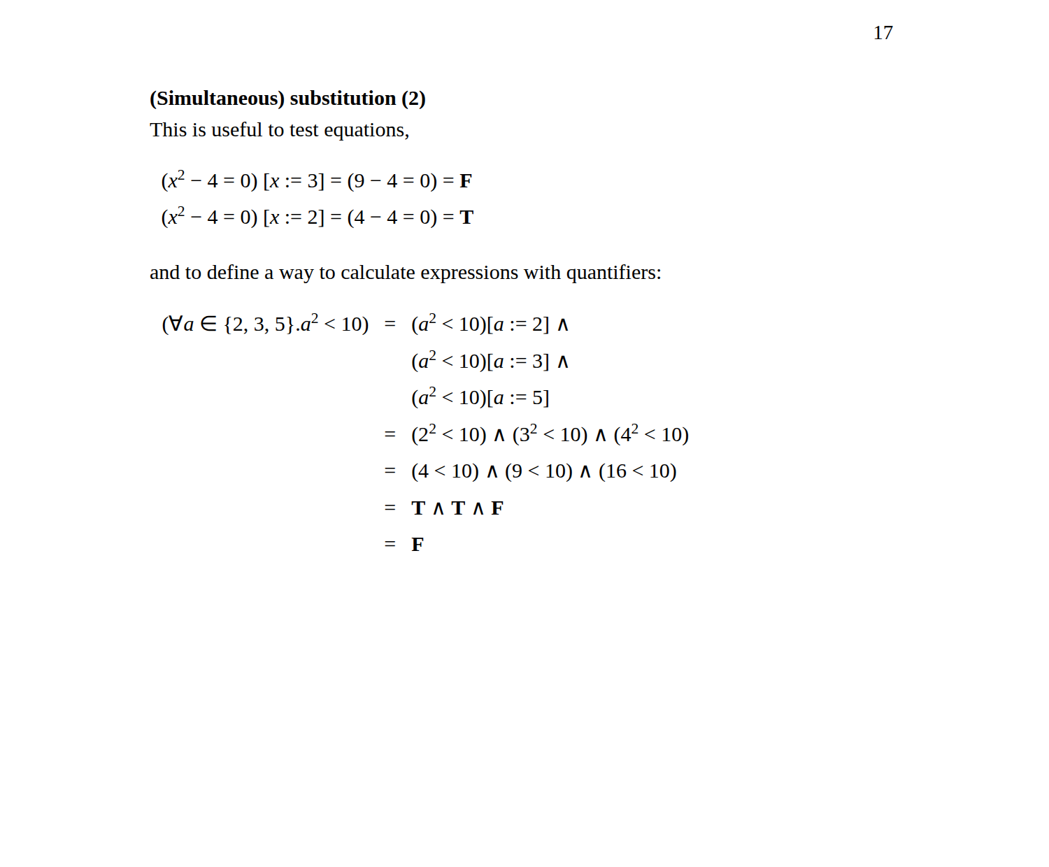17
(Simultaneous) substitution (2)
This is useful to test equations,
(x2 − 4 = 0) [x := 3] = (9 − 4 = 0) = F
(x2 − 4 = 0) [x := 2] = (4 − 4 = 0) = T
and to define a way to calculate expressions with quantifiers:
| (∀ a ∈ {2, 3, 5}. a 2 < 10) | = | ( a 2 < 10)[ a := 2] ∧ |
| | | ( a 2 < 10)[ a := 3] ∧ |
| | | ( a 2 < 10)[ a := 5] |
| | = | (2 2 < 10) ∧ (3 2 < 10) ∧ (4 2 < 10) |
| | = | (4 < 10) ∧ (9 < 10) ∧ (16 < 10) |
| | = | T ∧ T ∧ F |
| | = | F |